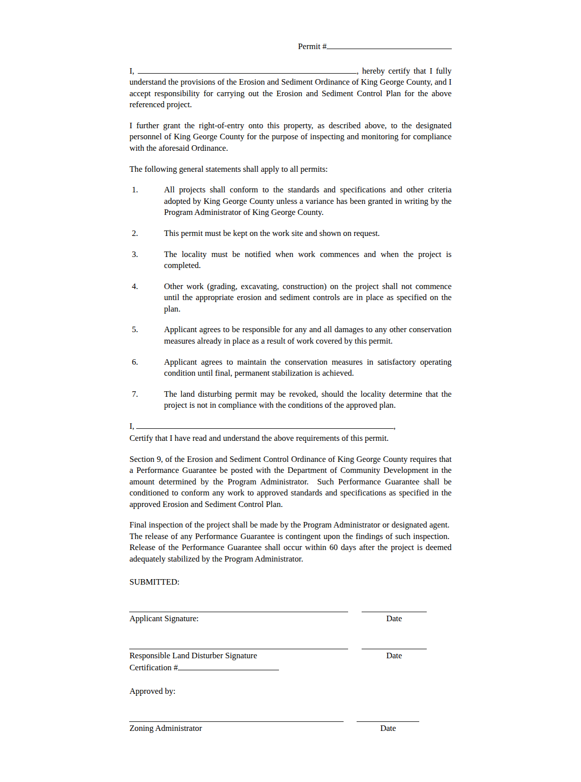Permit #
I, , hereby certify that I fully understand the provisions of the Erosion and Sediment Ordinance of King George County, and I accept responsibility for carrying out the Erosion and Sediment Control Plan for the above referenced project.
I further grant the right-of-entry onto this property, as described above, to the designated personnel of King George County for the purpose of inspecting and monitoring for compliance with the aforesaid Ordinance.
The following general statements shall apply to all permits:
1. All projects shall conform to the standards and specifications and other criteria adopted by King George County unless a variance has been granted in writing by the Program Administrator of King George County.
2. This permit must be kept on the work site and shown on request.
3. The locality must be notified when work commences and when the project is completed.
4. Other work (grading, excavating, construction) on the project shall not commence until the appropriate erosion and sediment controls are in place as specified on the plan.
5. Applicant agrees to be responsible for any and all damages to any other conservation measures already in place as a result of work covered by this permit.
6. Applicant agrees to maintain the conservation measures in satisfactory operating condition until final, permanent stabilization is achieved.
7. The land disturbing permit may be revoked, should the locality determine that the project is not in compliance with the conditions of the approved plan.
I, ,
Certify that I have read and understand the above requirements of this permit.
Section 9, of the Erosion and Sediment Control Ordinance of King George County requires that a Performance Guarantee be posted with the Department of Community Development in the amount determined by the Program Administrator. Such Performance Guarantee shall be conditioned to conform any work to approved standards and specifications as specified in the approved Erosion and Sediment Control Plan.
Final inspection of the project shall be made by the Program Administrator or designated agent. The release of any Performance Guarantee is contingent upon the findings of such inspection. Release of the Performance Guarantee shall occur within 60 days after the project is deemed adequately stabilized by the Program Administrator.
SUBMITTED:
Applicant Signature:
Date
Responsible Land Disturber Signature
Date
Certification #
Approved by:
Zoning Administrator
Date